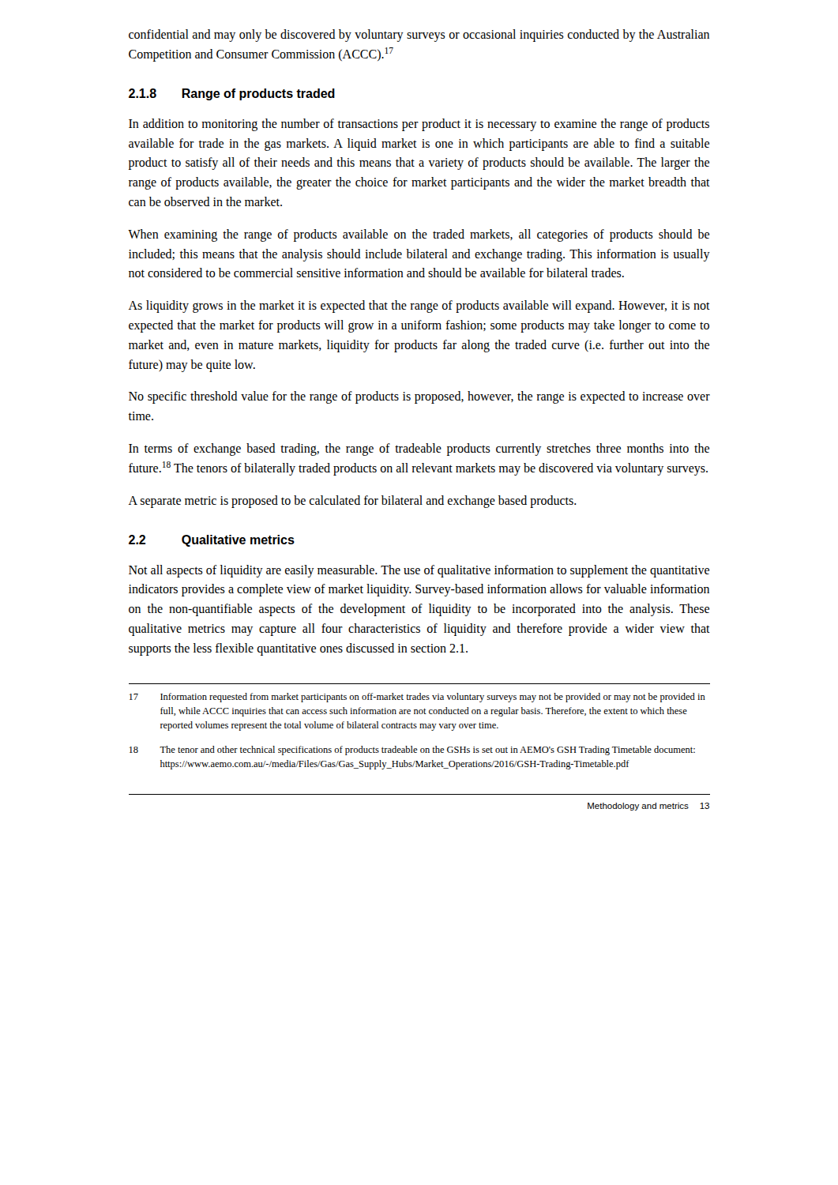confidential and may only be discovered by voluntary surveys or occasional inquiries conducted by the Australian Competition and Consumer Commission (ACCC).17
2.1.8 Range of products traded
In addition to monitoring the number of transactions per product it is necessary to examine the range of products available for trade in the gas markets. A liquid market is one in which participants are able to find a suitable product to satisfy all of their needs and this means that a variety of products should be available. The larger the range of products available, the greater the choice for market participants and the wider the market breadth that can be observed in the market.
When examining the range of products available on the traded markets, all categories of products should be included; this means that the analysis should include bilateral and exchange trading. This information is usually not considered to be commercial sensitive information and should be available for bilateral trades.
As liquidity grows in the market it is expected that the range of products available will expand. However, it is not expected that the market for products will grow in a uniform fashion; some products may take longer to come to market and, even in mature markets, liquidity for products far along the traded curve (i.e. further out into the future) may be quite low.
No specific threshold value for the range of products is proposed, however, the range is expected to increase over time.
In terms of exchange based trading, the range of tradeable products currently stretches three months into the future.18 The tenors of bilaterally traded products on all relevant markets may be discovered via voluntary surveys.
A separate metric is proposed to be calculated for bilateral and exchange based products.
2.2 Qualitative metrics
Not all aspects of liquidity are easily measurable. The use of qualitative information to supplement the quantitative indicators provides a complete view of market liquidity. Survey-based information allows for valuable information on the non-quantifiable aspects of the development of liquidity to be incorporated into the analysis. These qualitative metrics may capture all four characteristics of liquidity and therefore provide a wider view that supports the less flexible quantitative ones discussed in section 2.1.
17 Information requested from market participants on off-market trades via voluntary surveys may not be provided or may not be provided in full, while ACCC inquiries that can access such information are not conducted on a regular basis. Therefore, the extent to which these reported volumes represent the total volume of bilateral contracts may vary over time.
18 The tenor and other technical specifications of products tradeable on the GSHs is set out in AEMO's GSH Trading Timetable document:
https://www.aemo.com.au/-/media/Files/Gas/Gas_Supply_Hubs/Market_Operations/2016/GSH-Trading-Timetable.pdf
Methodology and metrics13